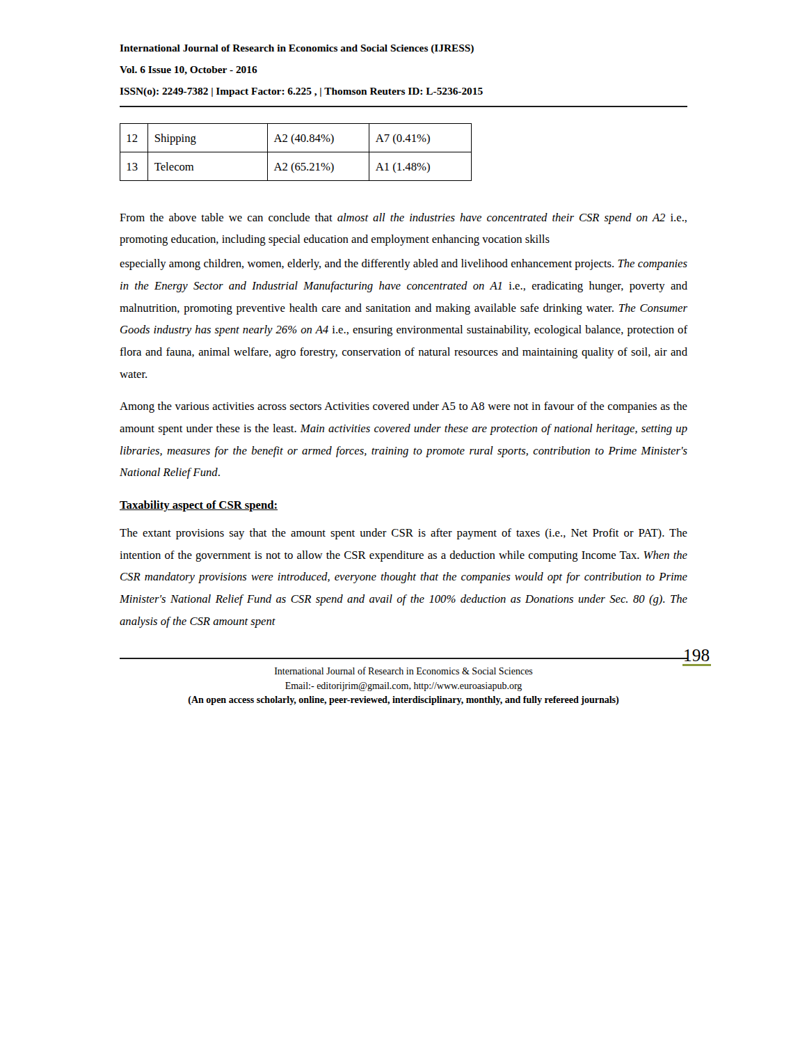International Journal of Research in Economics and Social Sciences (IJRESS)
Vol. 6 Issue 10, October - 2016
ISSN(o): 2249-7382 | Impact Factor: 6.225 , | Thomson Reuters ID: L-5236-2015
| 12 | Shipping | A2 (40.84%) | A7 (0.41%) |
| 13 | Telecom | A2 (65.21%) | A1 (1.48%) |
From the above table we can conclude that almost all the industries have concentrated their CSR spend on A2 i.e., promoting education, including special education and employment enhancing vocation skills
especially among children, women, elderly, and the differently abled and livelihood enhancement projects. The companies in the Energy Sector and Industrial Manufacturing have concentrated on A1 i.e., eradicating hunger, poverty and malnutrition, promoting preventive health care and sanitation and making available safe drinking water. The Consumer Goods industry has spent nearly 26% on A4 i.e., ensuring environmental sustainability, ecological balance, protection of flora and fauna, animal welfare, agro forestry, conservation of natural resources and maintaining quality of soil, air and water.
Among the various activities across sectors Activities covered under A5 to A8 were not in favour of the companies as the amount spent under these is the least. Main activities covered under these are protection of national heritage, setting up libraries, measures for the benefit or armed forces, training to promote rural sports, contribution to Prime Minister's National Relief Fund.
Taxability aspect of CSR spend:
The extant provisions say that the amount spent under CSR is after payment of taxes (i.e., Net Profit or PAT). The intention of the government is not to allow the CSR expenditure as a deduction while computing Income Tax. When the CSR mandatory provisions were introduced, everyone thought that the companies would opt for contribution to Prime Minister's National Relief Fund as CSR spend and avail of the 100% deduction as Donations under Sec. 80 (g). The analysis of the CSR amount spent
198
International Journal of Research in Economics & Social Sciences
Email:- editorijrim@gmail.com, http://www.euroasiapub.org
(An open access scholarly, online, peer-reviewed, interdisciplinary, monthly, and fully refereed journals)